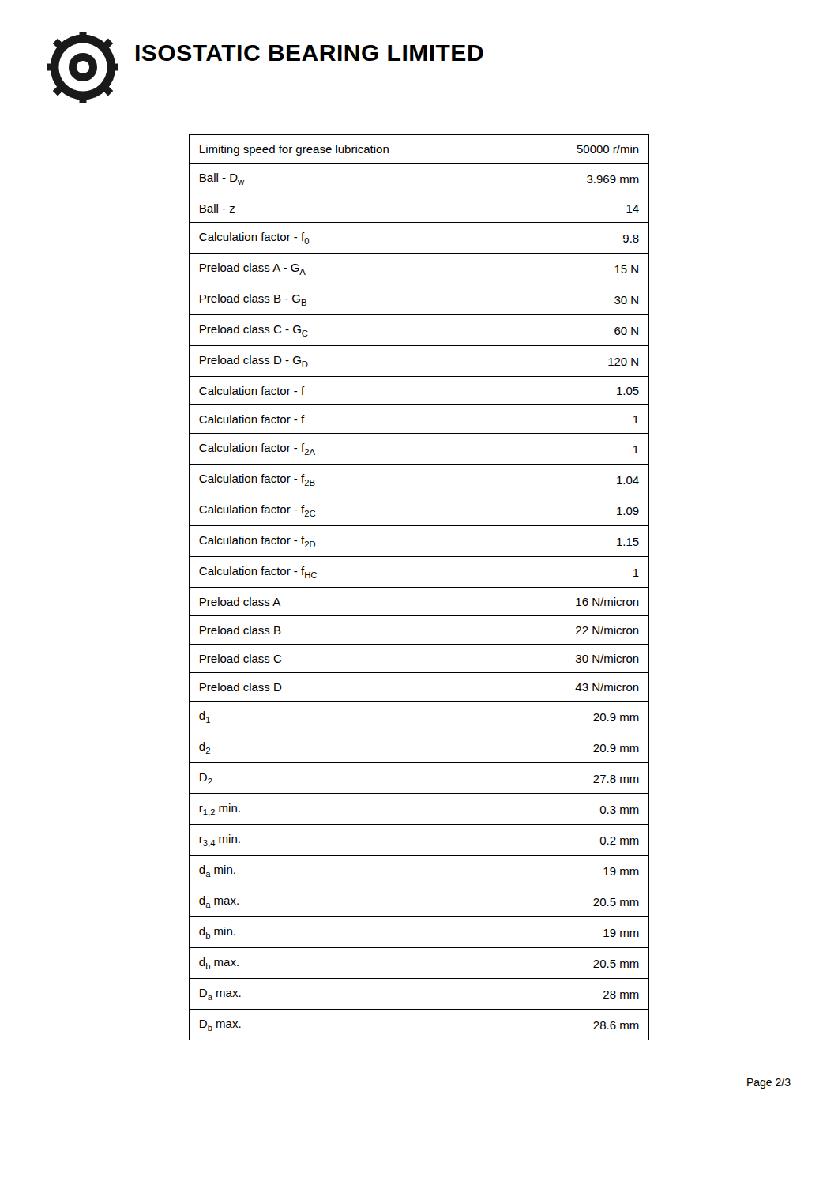ISOSTATIC BEARING LIMITED
| Limiting speed for grease lubrication | 50000 r/min |
| Ball - D w | 3.969 mm |
| Ball - z | 14 |
| Calculation factor - f 0 | 9.8 |
| Preload class A - G A | 15 N |
| Preload class B - G B | 30 N |
| Preload class C - G C | 60 N |
| Preload class D - G D | 120 N |
| Calculation factor - f | 1.05 |
| Calculation factor - f | 1 |
| Calculation factor - f 2A | 1 |
| Calculation factor - f 2B | 1.04 |
| Calculation factor - f 2C | 1.09 |
| Calculation factor - f 2D | 1.15 |
| Calculation factor - f HC | 1 |
| Preload class A | 16 N/micron |
| Preload class B | 22 N/micron |
| Preload class C | 30 N/micron |
| Preload class D | 43 N/micron |
| d 1 | 20.9 mm |
| d 2 | 20.9 mm |
| D 2 | 27.8 mm |
| r 1,2 min. | 0.3 mm |
| r 3,4 min. | 0.2 mm |
| d a min. | 19 mm |
| d a max. | 20.5 mm |
| d b min. | 19 mm |
| d b max. | 20.5 mm |
| D a max. | 28 mm |
| D b max. | 28.6 mm |
Page 2/3